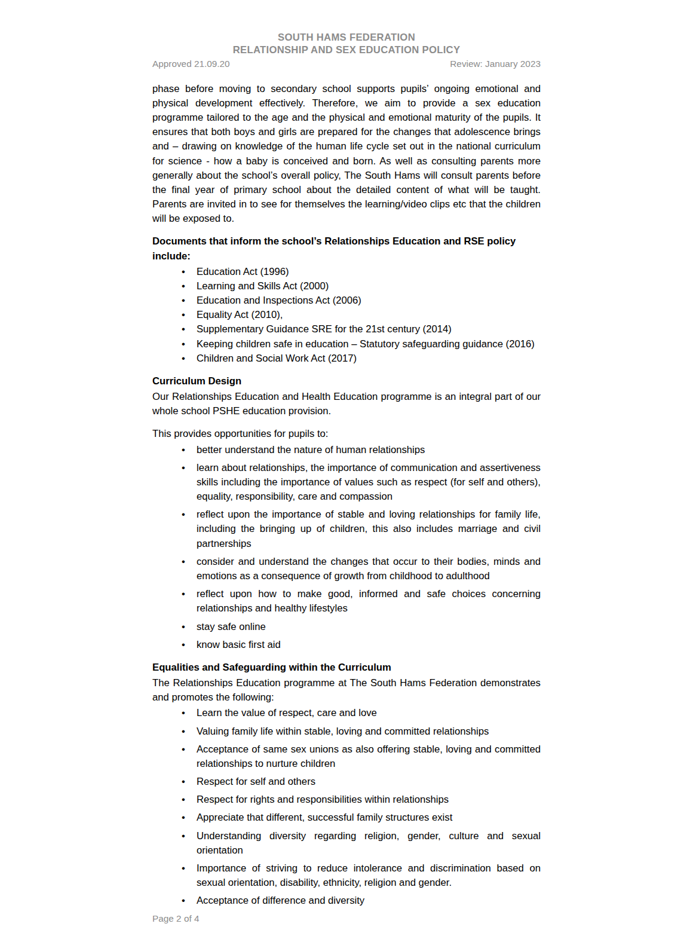SOUTH HAMS FEDERATION RELATIONSHIP AND SEX EDUCATION POLICY
Approved 21.09.20 Review: January 2023
phase before moving to secondary school supports pupils’ ongoing emotional and physical development effectively. Therefore, we aim to provide a sex education programme tailored to the age and the physical and emotional maturity of the pupils. It ensures that both boys and girls are prepared for the changes that adolescence brings and – drawing on knowledge of the human life cycle set out in the national curriculum for science - how a baby is conceived and born. As well as consulting parents more generally about the school’s overall policy, The South Hams will consult parents before the final year of primary school about the detailed content of what will be taught. Parents are invited in to see for themselves the learning/video clips etc that the children will be exposed to.
Documents that inform the school’s Relationships Education and RSE policy include:
Education Act (1996)
Learning and Skills Act (2000)
Education and Inspections Act (2006)
Equality Act (2010),
Supplementary Guidance SRE for the 21st century (2014)
Keeping children safe in education – Statutory safeguarding guidance (2016)
Children and Social Work Act (2017)
Curriculum Design
Our Relationships Education and Health Education programme is an integral part of our whole school PSHE education provision.
This provides opportunities for pupils to:
better understand the nature of human relationships
learn about relationships, the importance of communication and assertiveness skills including the importance of values such as respect (for self and others), equality, responsibility, care and compassion
reflect upon the importance of stable and loving relationships for family life, including the bringing up of children, this also includes marriage and civil partnerships
consider and understand the changes that occur to their bodies, minds and emotions as a consequence of growth from childhood to adulthood
reflect upon how to make good, informed and safe choices concerning relationships and healthy lifestyles
stay safe online
know basic first aid
Equalities and Safeguarding within the Curriculum
The Relationships Education programme at The South Hams Federation demonstrates and promotes the following:
Learn the value of respect, care and love
Valuing family life within stable, loving and committed relationships
Acceptance of same sex unions as also offering stable, loving and committed relationships to nurture children
Respect for self and others
Respect for rights and responsibilities within relationships
Appreciate that different, successful family structures exist
Understanding diversity regarding religion, gender, culture and sexual orientation
Importance of striving to reduce intolerance and discrimination based on sexual orientation, disability, ethnicity, religion and gender.
Acceptance of difference and diversity
Page 2 of 4